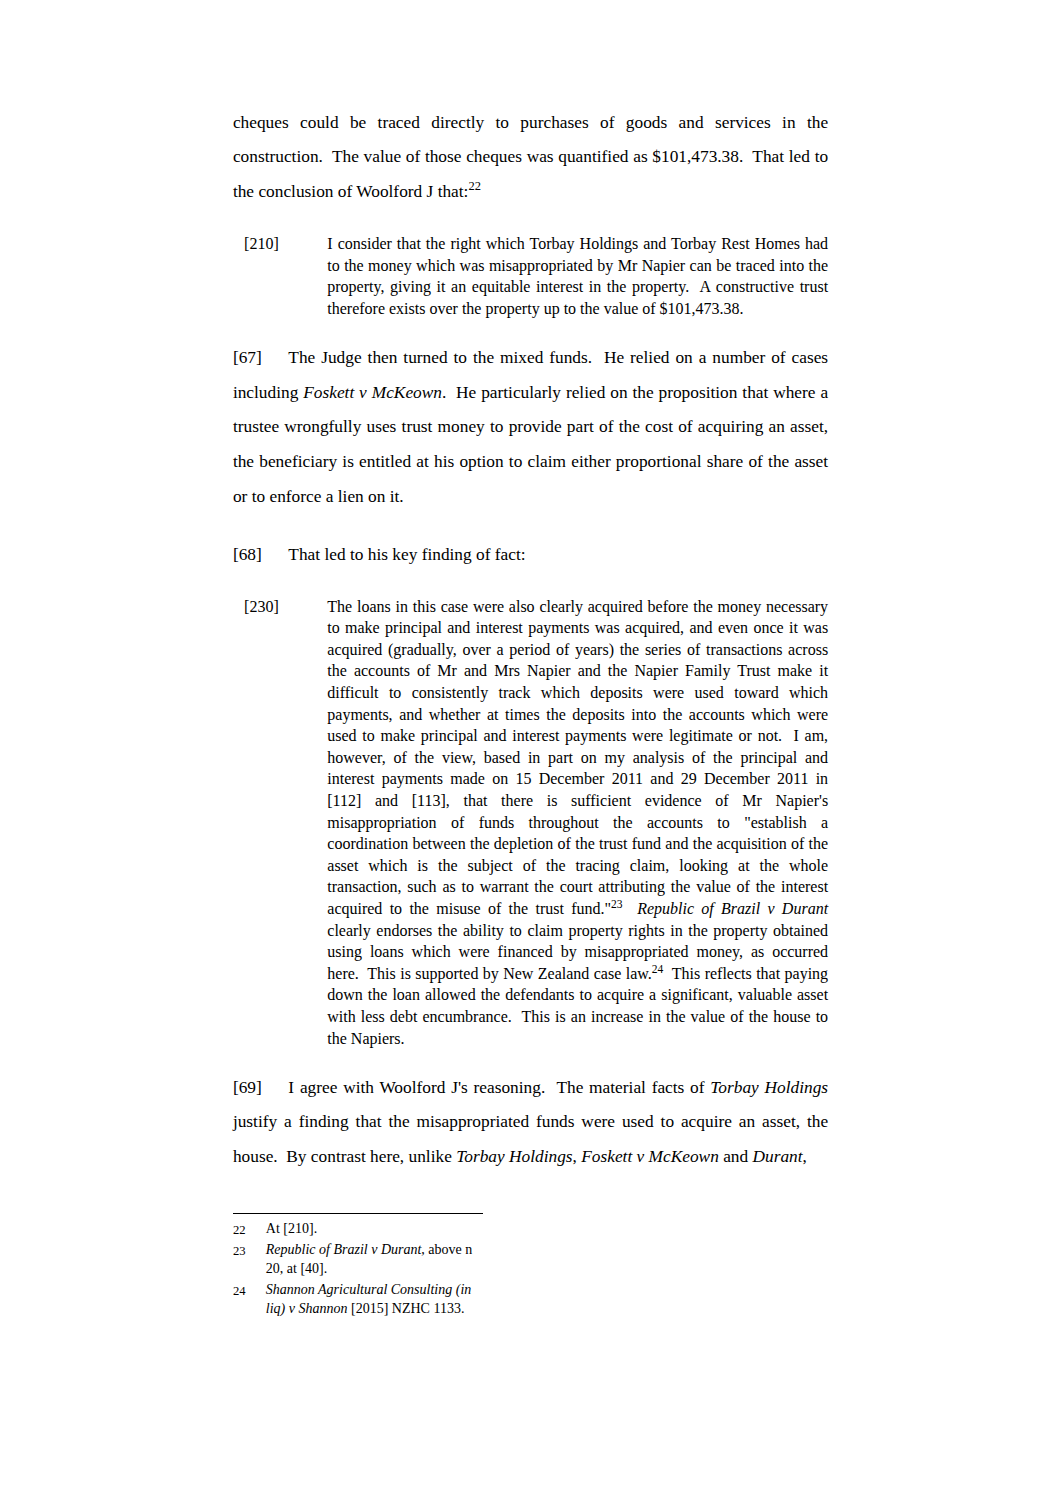cheques could be traced directly to purchases of goods and services in the construction. The value of those cheques was quantified as $101,473.38. That led to the conclusion of Woolford J that:22
[210] I consider that the right which Torbay Holdings and Torbay Rest Homes had to the money which was misappropriated by Mr Napier can be traced into the property, giving it an equitable interest in the property. A constructive trust therefore exists over the property up to the value of $101,473.38.
[67] The Judge then turned to the mixed funds. He relied on a number of cases including Foskett v McKeown. He particularly relied on the proposition that where a trustee wrongfully uses trust money to provide part of the cost of acquiring an asset, the beneficiary is entitled at his option to claim either proportional share of the asset or to enforce a lien on it.
[68] That led to his key finding of fact:
[230] The loans in this case were also clearly acquired before the money necessary to make principal and interest payments was acquired, and even once it was acquired (gradually, over a period of years) the series of transactions across the accounts of Mr and Mrs Napier and the Napier Family Trust make it difficult to consistently track which deposits were used toward which payments, and whether at times the deposits into the accounts which were used to make principal and interest payments were legitimate or not. I am, however, of the view, based in part on my analysis of the principal and interest payments made on 15 December 2011 and 29 December 2011 in [112] and [113], that there is sufficient evidence of Mr Napier's misappropriation of funds throughout the accounts to "establish a coordination between the depletion of the trust fund and the acquisition of the asset which is the subject of the tracing claim, looking at the whole transaction, such as to warrant the court attributing the value of the interest acquired to the misuse of the trust fund."23 Republic of Brazil v Durant clearly endorses the ability to claim property rights in the property obtained using loans which were financed by misappropriated money, as occurred here. This is supported by New Zealand case law.24 This reflects that paying down the loan allowed the defendants to acquire a significant, valuable asset with less debt encumbrance. This is an increase in the value of the house to the Napiers.
[69] I agree with Woolford J's reasoning. The material facts of Torbay Holdings justify a finding that the misappropriated funds were used to acquire an asset, the house. By contrast here, unlike Torbay Holdings, Foskett v McKeown and Durant,
22 At [210].
23 Republic of Brazil v Durant, above n 20, at [40].
24 Shannon Agricultural Consulting (in liq) v Shannon [2015] NZHC 1133.